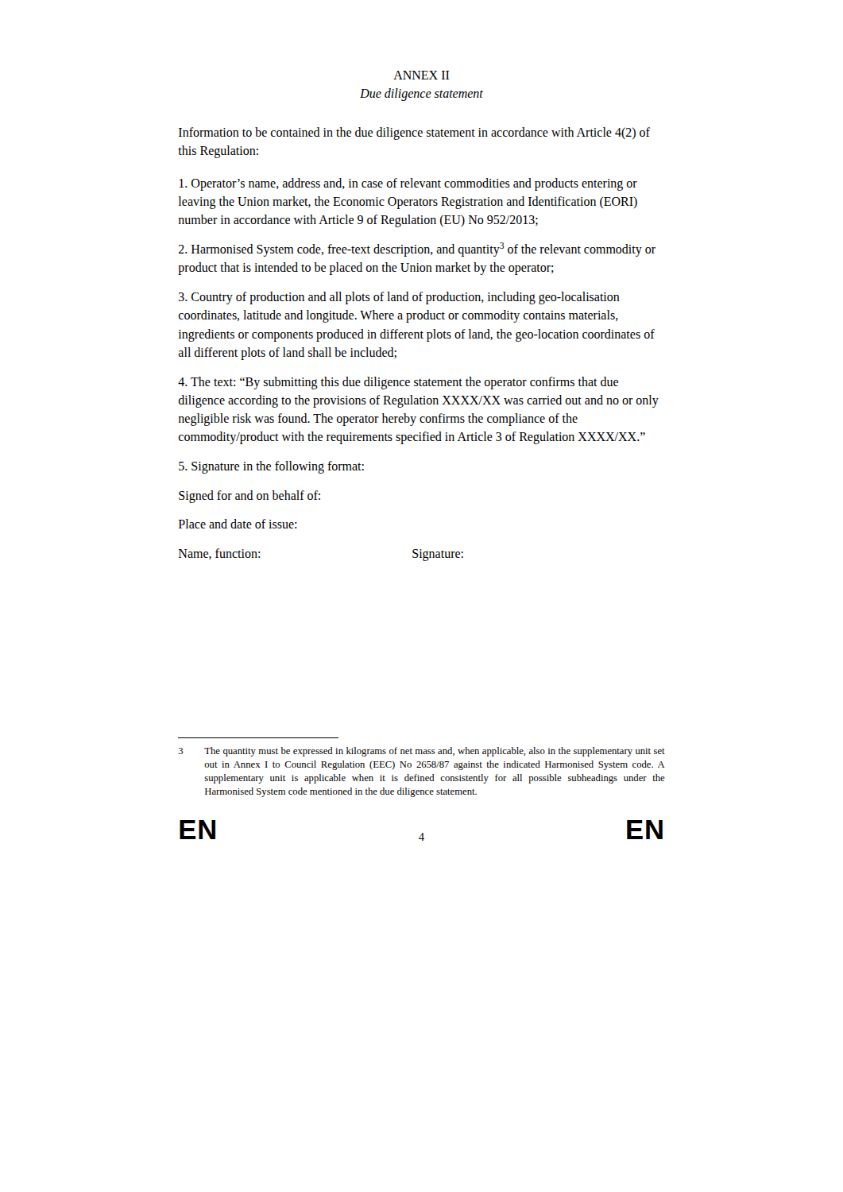ANNEX II
Due diligence statement
Information to be contained in the due diligence statement in accordance with Article 4(2) of this Regulation:
1. Operator’s name, address and, in case of relevant commodities and products entering or leaving the Union market, the Economic Operators Registration and Identification (EORI) number in accordance with Article 9 of Regulation (EU) No 952/2013;
2. Harmonised System code, free-text description, and quantity3 of the relevant commodity or product that is intended to be placed on the Union market by the operator;
3. Country of production and all plots of land of production, including geo-localisation coordinates, latitude and longitude. Where a product or commodity contains materials, ingredients or components produced in different plots of land, the geo-location coordinates of all different plots of land shall be included;
4. The text: “By submitting this due diligence statement the operator confirms that due diligence according to the provisions of Regulation XXXX/XX was carried out and no or only negligible risk was found. The operator hereby confirms the compliance of the commodity/product with the requirements specified in Article 3 of Regulation XXXX/XX.”
5. Signature in the following format:
Signed for and on behalf of:
Place and date of issue:
Name, function: Signature:
3
The quantity must be expressed in kilograms of net mass and, when applicable, also in the supplementary unit set out in Annex I to Council Regulation (EEC) No 2658/87 against the indicated Harmonised System code. A supplementary unit is applicable when it is defined consistently for all possible subheadings under the Harmonised System code mentioned in the due diligence statement.
EN
4
EN